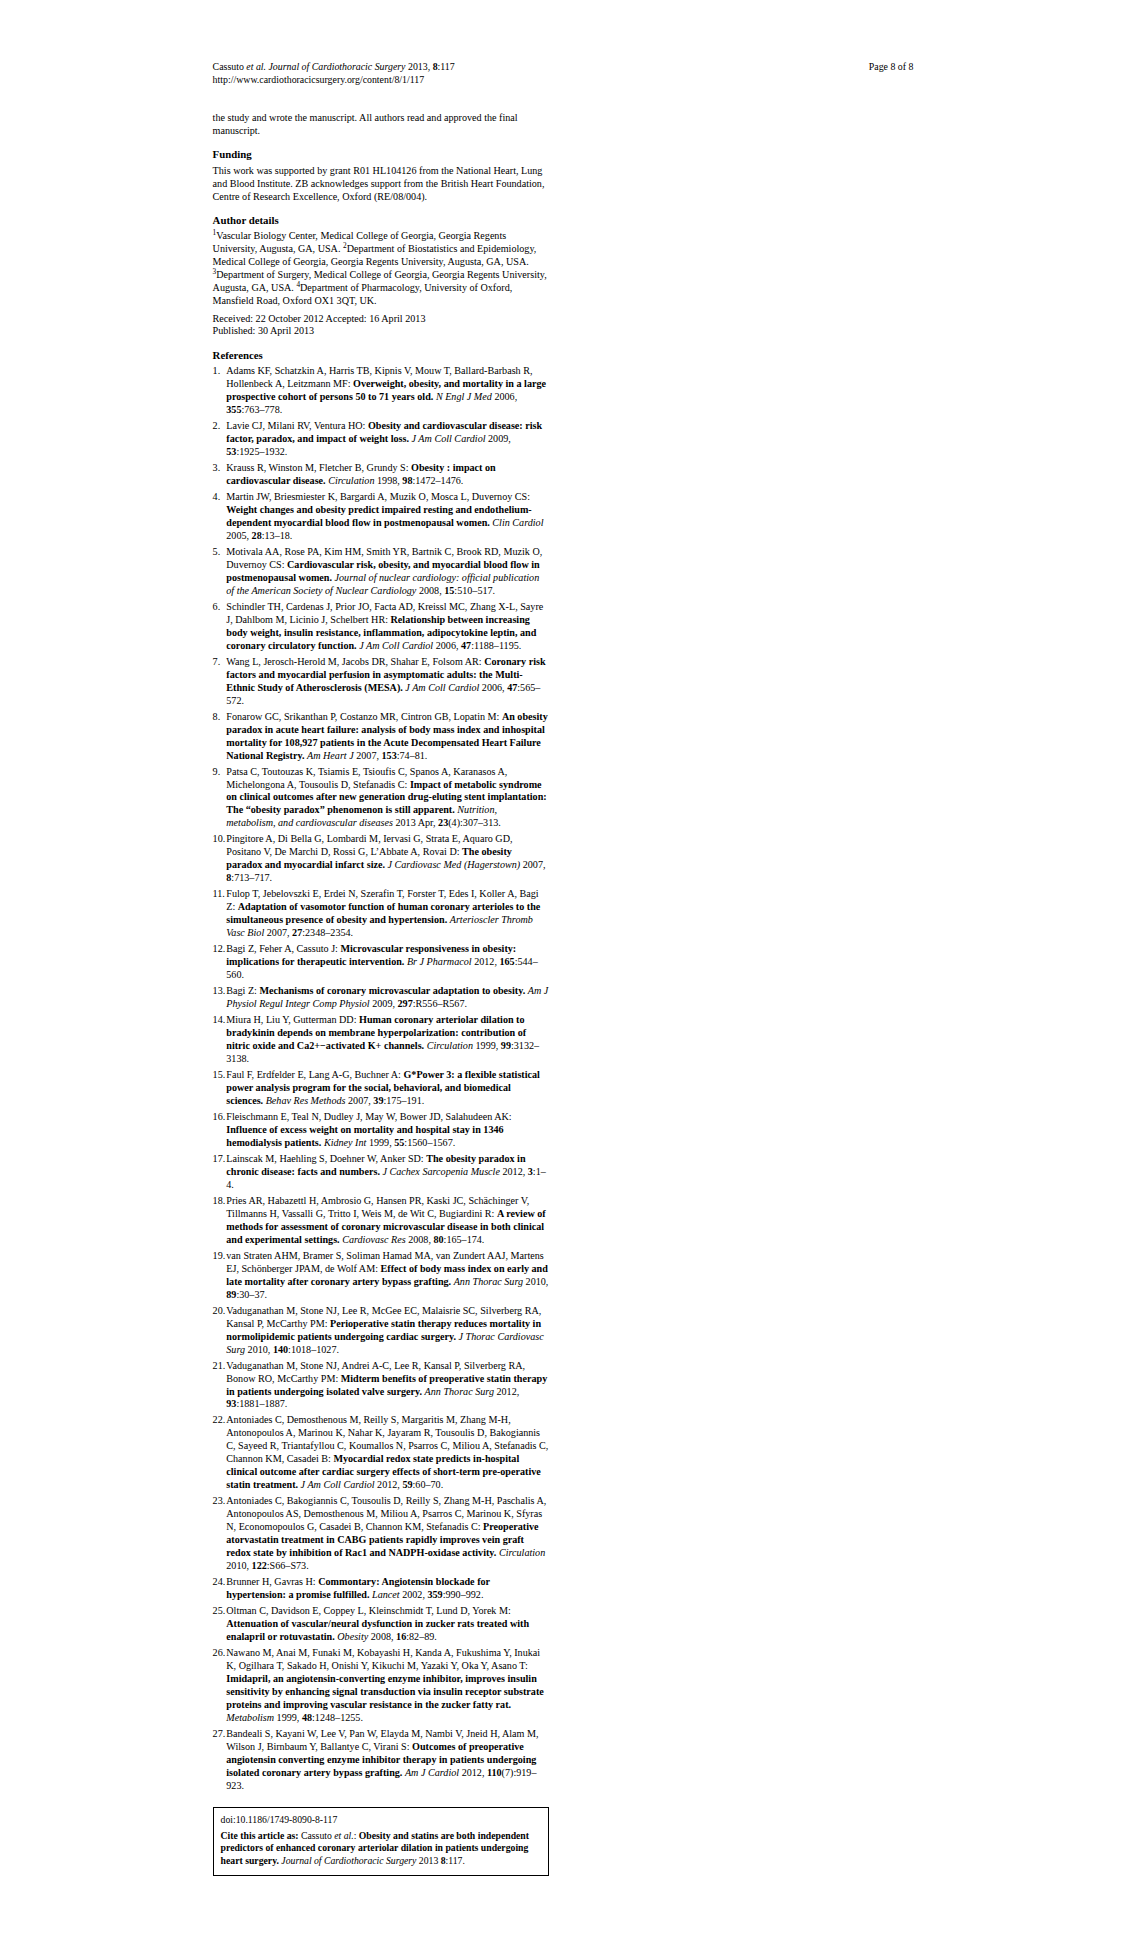Cassuto et al. Journal of Cardiothoracic Surgery 2013, 8:117 http://www.cardiothoracicsurgery.org/content/8/1/117
Page 8 of 8
the study and wrote the manuscript. All authors read and approved the final manuscript.
Funding
This work was supported by grant R01 HL104126 from the National Heart, Lung and Blood Institute. ZB acknowledges support from the British Heart Foundation, Centre of Research Excellence, Oxford (RE/08/004).
Author details
1Vascular Biology Center, Medical College of Georgia, Georgia Regents University, Augusta, GA, USA. 2Department of Biostatistics and Epidemiology, Medical College of Georgia, Georgia Regents University, Augusta, GA, USA. 3Department of Surgery, Medical College of Georgia, Georgia Regents University, Augusta, GA, USA. 4Department of Pharmacology, University of Oxford, Mansfield Road, Oxford OX1 3QT, UK.
Received: 22 October 2012 Accepted: 16 April 2013
Published: 30 April 2013
References
Adams KF, Schatzkin A, Harris TB, Kipnis V, Mouw T, Ballard-Barbash R, Hollenbeck A, Leitzmann MF: Overweight, obesity, and mortality in a large prospective cohort of persons 50 to 71 years old. N Engl J Med 2006, 355:763–778.
Lavie CJ, Milani RV, Ventura HO: Obesity and cardiovascular disease: risk factor, paradox, and impact of weight loss. J Am Coll Cardiol 2009, 53:1925–1932.
Krauss R, Winston M, Fletcher B, Grundy S: Obesity : impact on cardiovascular disease. Circulation 1998, 98:1472–1476.
Martin JW, Briesmiester K, Bargardi A, Muzik O, Mosca L, Duvernoy CS: Weight changes and obesity predict impaired resting and endothelium-dependent myocardial blood flow in postmenopausal women. Clin Cardiol 2005, 28:13–18.
Motivala AA, Rose PA, Kim HM, Smith YR, Bartnik C, Brook RD, Muzik O, Duvernoy CS: Cardiovascular risk, obesity, and myocardial blood flow in postmenopausal women. Journal of nuclear cardiology: official publication of the American Society of Nuclear Cardiology 2008, 15:510–517.
Schindler TH, Cardenas J, Prior JO, Facta AD, Kreissl MC, Zhang X-L, Sayre J, Dahlbom M, Licinio J, Schelbert HR: Relationship between increasing body weight, insulin resistance, inflammation, adipocytokine leptin, and coronary circulatory function. J Am Coll Cardiol 2006, 47:1188–1195.
Wang L, Jerosch-Herold M, Jacobs DR, Shahar E, Folsom AR: Coronary risk factors and myocardial perfusion in asymptomatic adults: the Multi-Ethnic Study of Atherosclerosis (MESA). J Am Coll Cardiol 2006, 47:565–572.
Fonarow GC, Srikanthan P, Costanzo MR, Cintron GB, Lopatin M: An obesity paradox in acute heart failure: analysis of body mass index and inhospital mortality for 108,927 patients in the Acute Decompensated Heart Failure National Registry. Am Heart J 2007, 153:74–81.
Patsa C, Toutouzas K, Tsiamis E, Tsioufis C, Spanos A, Karanasos A, Michelongona A, Tousoulis D, Stefanadis C: Impact of metabolic syndrome on clinical outcomes after new generation drug-eluting stent implantation: The “obesity paradox” phenomenon is still apparent. Nutrition, metabolism, and cardiovascular diseases 2013 Apr, 23(4):307–313.
Pingitore A, Di Bella G, Lombardi M, Iervasi G, Strata E, Aquaro GD, Positano V, De Marchi D, Rossi G, L’Abbate A, Rovai D: The obesity paradox and myocardial infarct size. J Cardiovasc Med (Hagerstown) 2007, 8:713–717.
Fulop T, Jebelovszki E, Erdei N, Szerafin T, Forster T, Edes I, Koller A, Bagi Z: Adaptation of vasomotor function of human coronary arterioles to the simultaneous presence of obesity and hypertension. Arterioscler Thromb Vasc Biol 2007, 27:2348–2354.
Bagi Z, Feher A, Cassuto J: Microvascular responsiveness in obesity: implications for therapeutic intervention. Br J Pharmacol 2012, 165:544–560.
Bagi Z: Mechanisms of coronary microvascular adaptation to obesity. Am J Physiol Regul Integr Comp Physiol 2009, 297:R556–R567.
Miura H, Liu Y, Gutterman DD: Human coronary arteriolar dilation to bradykinin depends on membrane hyperpolarization: contribution of nitric oxide and Ca2+−activated K+ channels. Circulation 1999, 99:3132–3138.
Faul F, Erdfelder E, Lang A-G, Buchner A: G*Power 3: a flexible statistical power analysis program for the social, behavioral, and biomedical sciences. Behav Res Methods 2007, 39:175–191.
Fleischmann E, Teal N, Dudley J, May W, Bower JD, Salahudeen AK: Influence of excess weight on mortality and hospital stay in 1346 hemodialysis patients. Kidney Int 1999, 55:1560–1567.
Lainscak M, Haehling S, Doehner W, Anker SD: The obesity paradox in chronic disease: facts and numbers. J Cachex Sarcopenia Muscle 2012, 3:1–4.
Pries AR, Habazettl H, Ambrosio G, Hansen PR, Kaski JC, Schächinger V, Tillmanns H, Vassalli G, Tritto I, Weis M, de Wit C, Bugiardini R: A review of methods for assessment of coronary microvascular disease in both clinical and experimental settings. Cardiovasc Res 2008, 80:165–174.
van Straten AHM, Bramer S, Soliman Hamad MA, van Zundert AAJ, Martens EJ, Schönberger JPAM, de Wolf AM: Effect of body mass index on early and late mortality after coronary artery bypass grafting. Ann Thorac Surg 2010, 89:30–37.
Vaduganathan M, Stone NJ, Lee R, McGee EC, Malaisrie SC, Silverberg RA, Kansal P, McCarthy PM: Perioperative statin therapy reduces mortality in normolipidemic patients undergoing cardiac surgery. J Thorac Cardiovasc Surg 2010, 140:1018–1027.
Vaduganathan M, Stone NJ, Andrei A-C, Lee R, Kansal P, Silverberg RA, Bonow RO, McCarthy PM: Midterm benefits of preoperative statin therapy in patients undergoing isolated valve surgery. Ann Thorac Surg 2012, 93:1881–1887.
Antoniades C, Demosthenous M, Reilly S, Margaritis M, Zhang M-H, Antonopoulos A, Marinou K, Nahar K, Jayaram R, Tousoulis D, Bakogiannis C, Sayeed R, Triantafyllou C, Koumallos N, Psarros C, Miliou A, Stefanadis C, Channon KM, Casadei B: Myocardial redox state predicts in-hospital clinical outcome after cardiac surgery effects of short-term pre-operative statin treatment. J Am Coll Cardiol 2012, 59:60–70.
Antoniades C, Bakogiannis C, Tousoulis D, Reilly S, Zhang M-H, Paschalis A, Antonopoulos AS, Demosthenous M, Miliou A, Psarros C, Marinou K, Sfyras N, Economopoulos G, Casadei B, Channon KM, Stefanadis C: Preoperative atorvastatin treatment in CABG patients rapidly improves vein graft redox state by inhibition of Rac1 and NADPH-oxidase activity. Circulation 2010, 122:S66–S73.
Brunner H, Gavras H: Commontary: Angiotensin blockade for hypertension: a promise fulfilled. Lancet 2002, 359:990–992.
Oltman C, Davidson E, Coppey L, Kleinschmidt T, Lund D, Yorek M: Attenuation of vascular/neural dysfunction in zucker rats treated with enalapril or rotuvastatin. Obesity 2008, 16:82–89.
Nawano M, Anai M, Funaki M, Kobayashi H, Kanda A, Fukushima Y, Inukai K, Ogilhara T, Sakado H, Onishi Y, Kikuchi M, Yazaki Y, Oka Y, Asano T: Imidapril, an angiotensin-converting enzyme inhibitor, improves insulin sensitivity by enhancing signal transduction via insulin receptor substrate proteins and improving vascular resistance in the zucker fatty rat. Metabolism 1999, 48:1248–1255.
Bandeali S, Kayani W, Lee V, Pan W, Elayda M, Nambi V, Jneid H, Alam M, Wilson J, Birnbaum Y, Ballantye C, Virani S: Outcomes of preoperative angiotensin converting enzyme inhibitor therapy in patients undergoing isolated coronary artery bypass grafting. Am J Cardiol 2012, 110(7):919–923.
doi:10.1186/1749-8090-8-117
Cite this article as: Cassuto et al.: Obesity and statins are both independent predictors of enhanced coronary arteriolar dilation in patients undergoing heart surgery. Journal of Cardiothoracic Surgery 2013 8:117.